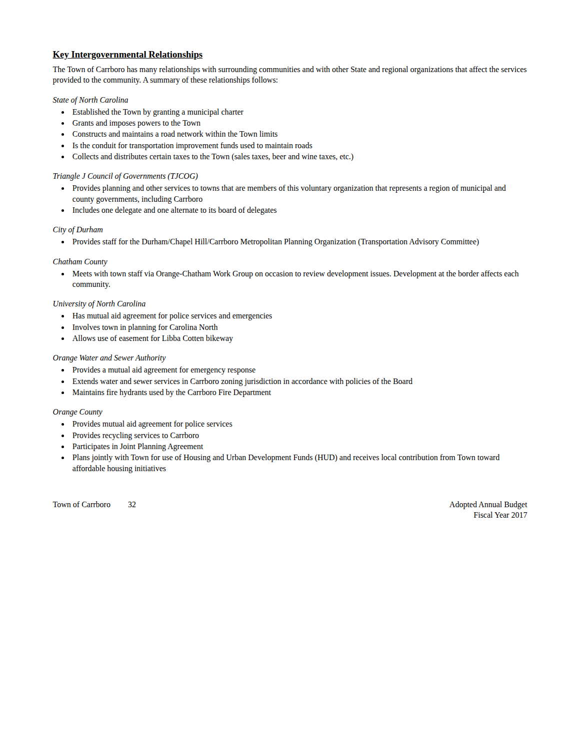Key Intergovernmental Relationships
The Town of Carrboro has many relationships with surrounding communities and with other State and regional organizations that affect the services provided to the community. A summary of these relationships follows:
State of North Carolina
Established the Town by granting a municipal charter
Grants and imposes powers to the Town
Constructs and maintains a road network within the Town limits
Is the conduit for transportation improvement funds used to maintain roads
Collects and distributes certain taxes to the Town (sales taxes, beer and wine taxes, etc.)
Triangle J Council of Governments (TJCOG)
Provides planning and other services to towns that are members of this voluntary organization that represents a region of municipal and county governments, including Carrboro
Includes one delegate and one alternate to its board of delegates
City of Durham
Provides staff for the Durham/Chapel Hill/Carrboro Metropolitan Planning Organization (Transportation Advisory Committee)
Chatham County
Meets with town staff via Orange-Chatham Work Group on occasion to review development issues. Development at the border affects each community.
University of North Carolina
Has mutual aid agreement for police services and emergencies
Involves town in planning for Carolina North
Allows use of easement for Libba Cotten bikeway
Orange Water and Sewer Authority
Provides a mutual aid agreement for emergency response
Extends water and sewer services in Carrboro zoning jurisdiction in accordance with policies of the Board
Maintains fire hydrants used by the Carrboro Fire Department
Orange County
Provides mutual aid agreement for police services
Provides recycling services to Carrboro
Participates in Joint Planning Agreement
Plans jointly with Town for use of Housing and Urban Development Funds (HUD) and receives local contribution from Town toward affordable housing initiatives
Town of Carrboro
32
Adopted Annual Budget Fiscal Year 2017